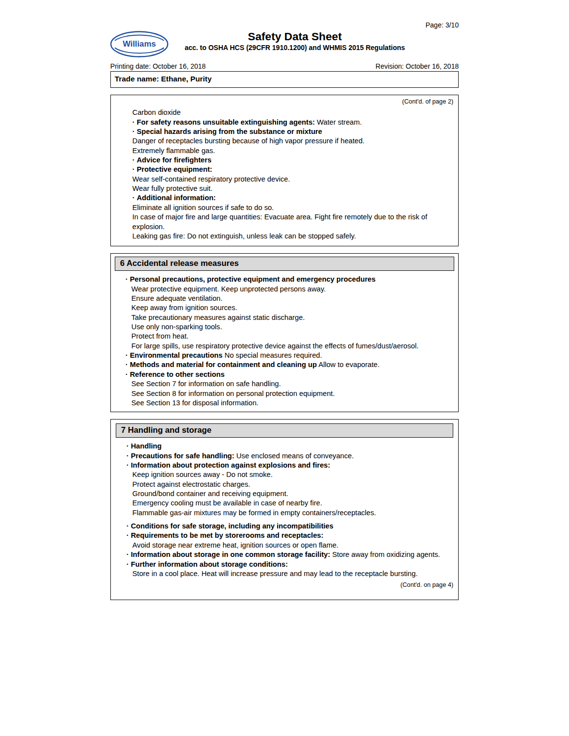Page: 3/10
Williams ®
Safety Data Sheet
acc. to OSHA HCS (29CFR 1910.1200) and WHMIS 2015 Regulations
Printing date: October 16, 2018 Revision: October 16, 2018
Trade name: Ethane, Purity
(Cont'd. of page 2)
Carbon dioxide
· For safety reasons unsuitable extinguishing agents: Water stream.
· Special hazards arising from the substance or mixture
Danger of receptacles bursting because of high vapor pressure if heated.
Extremely flammable gas.
· Advice for firefighters
· Protective equipment:
Wear self-contained respiratory protective device.
Wear fully protective suit.
· Additional information:
Eliminate all ignition sources if safe to do so.
In case of major fire and large quantities: Evacuate area. Fight fire remotely due to the risk of explosion.
Leaking gas fire: Do not extinguish, unless leak can be stopped safely.
6 Accidental release measures
· Personal precautions, protective equipment and emergency procedures
Wear protective equipment. Keep unprotected persons away.
Ensure adequate ventilation.
Keep away from ignition sources.
Take precautionary measures against static discharge.
Use only non-sparking tools.
Protect from heat.
For large spills, use respiratory protective device against the effects of fumes/dust/aerosol.
· Environmental precautions No special measures required.
· Methods and material for containment and cleaning up Allow to evaporate.
· Reference to other sections
See Section 7 for information on safe handling.
See Section 8 for information on personal protection equipment.
See Section 13 for disposal information.
7 Handling and storage
· Handling
· Precautions for safe handling: Use enclosed means of conveyance.
· Information about protection against explosions and fires:
Keep ignition sources away - Do not smoke.
Protect against electrostatic charges.
Ground/bond container and receiving equipment.
Emergency cooling must be available in case of nearby fire.
Flammable gas-air mixtures may be formed in empty containers/receptacles.
· Conditions for safe storage, including any incompatibilities
· Requirements to be met by storerooms and receptacles:
Avoid storage near extreme heat, ignition sources or open flame.
· Information about storage in one common storage facility: Store away from oxidizing agents.
· Further information about storage conditions:
Store in a cool place. Heat will increase pressure and may lead to the receptacle bursting.
(Cont'd. on page 4)